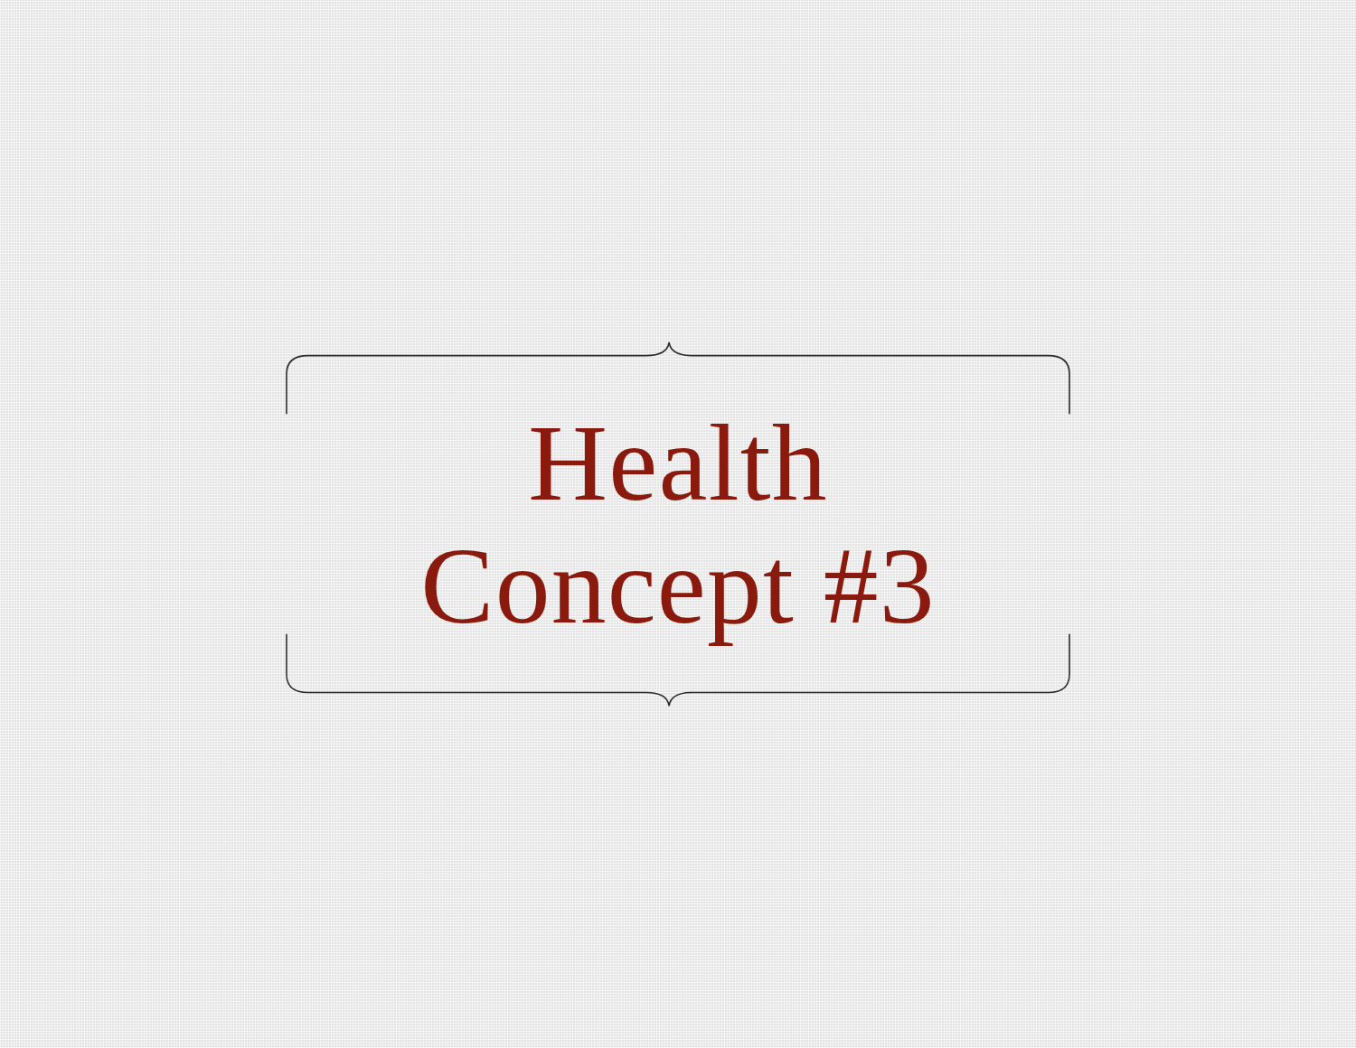Health
Concept #3